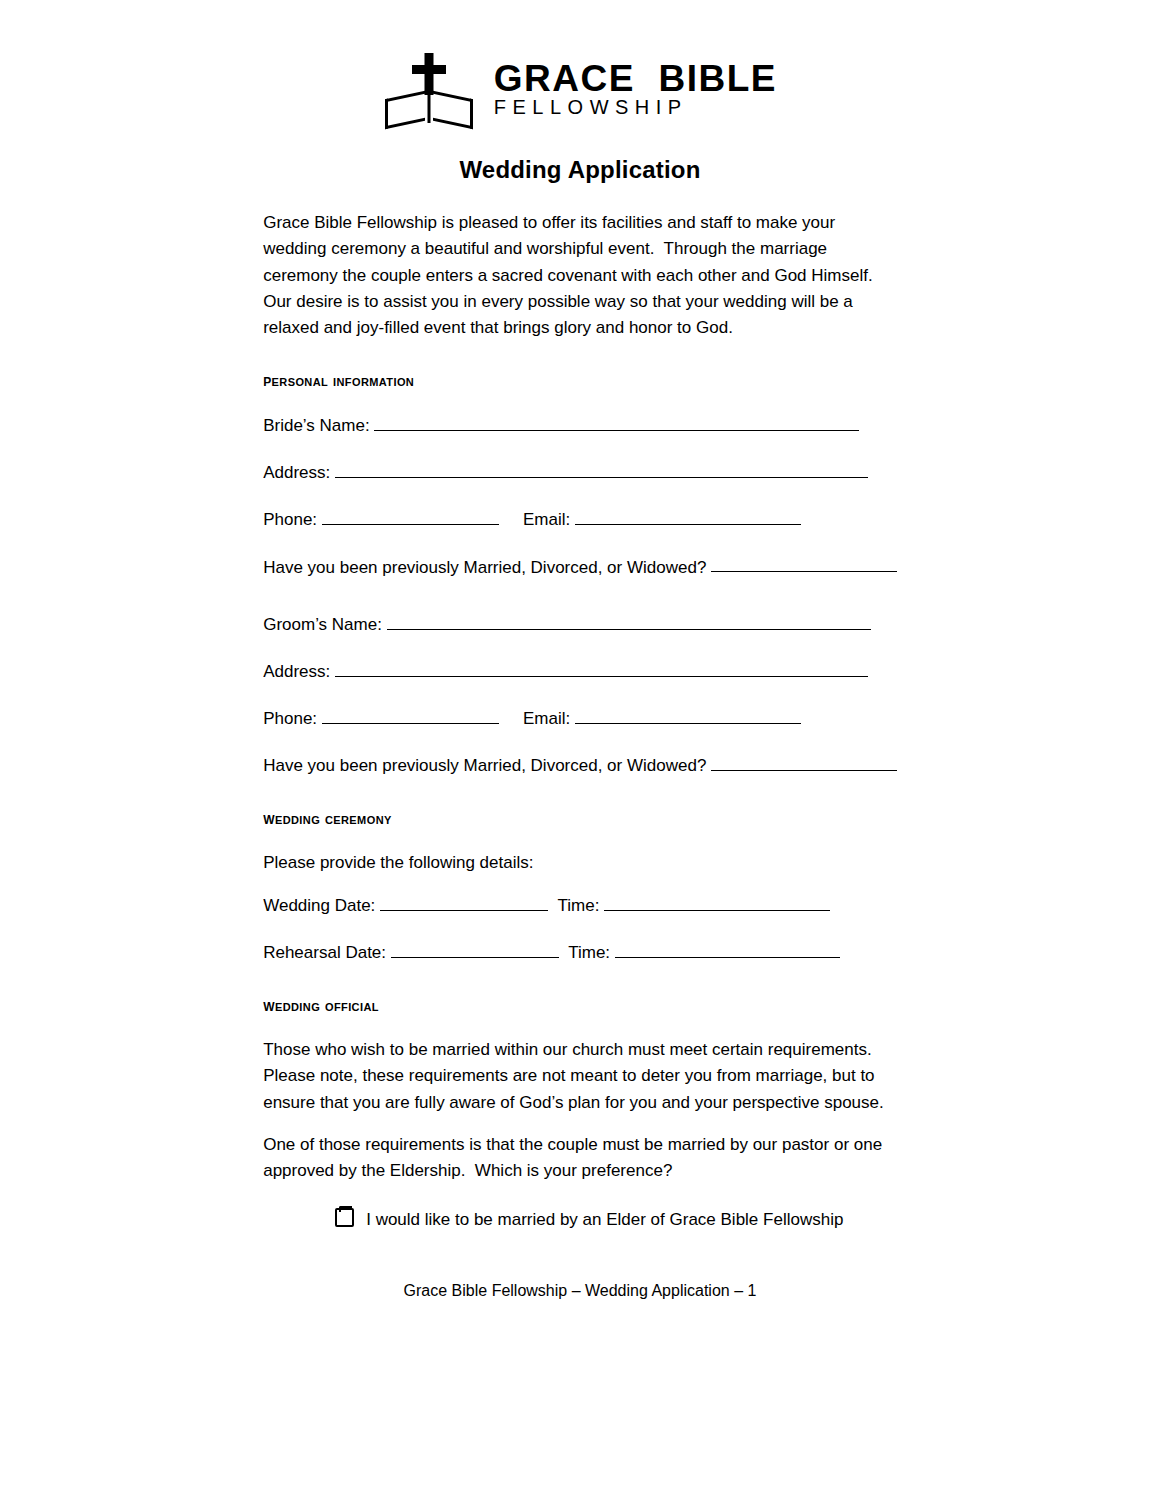GRACE BIBLE
FELLOWSHIP
Wedding Application
Grace Bible Fellowship is pleased to offer its facilities and staff to make your wedding ceremony a beautiful and worshipful event. Through the marriage ceremony the couple enters a sacred covenant with each other and God Himself. Our desire is to assist you in every possible way so that your wedding will be a relaxed and joy-filled event that brings glory and honor to God.
Personal Information
Bride’s Name:
Address:
Phone: Email:
Have you been previously Married, Divorced, or Widowed?
Groom’s Name:
Address:
Phone: Email:
Have you been previously Married, Divorced, or Widowed?
Wedding Ceremony
Please provide the following details:
Wedding Date: Time:
Rehearsal Date: Time:
Wedding Official
Those who wish to be married within our church must meet certain requirements. Please note, these requirements are not meant to deter you from marriage, but to ensure that you are fully aware of God’s plan for you and your perspective spouse.
One of those requirements is that the couple must be married by our pastor or one approved by the Eldership. Which is your preference?
I would like to be married by an Elder of Grace Bible Fellowship
Grace Bible Fellowship – Wedding Application – 1